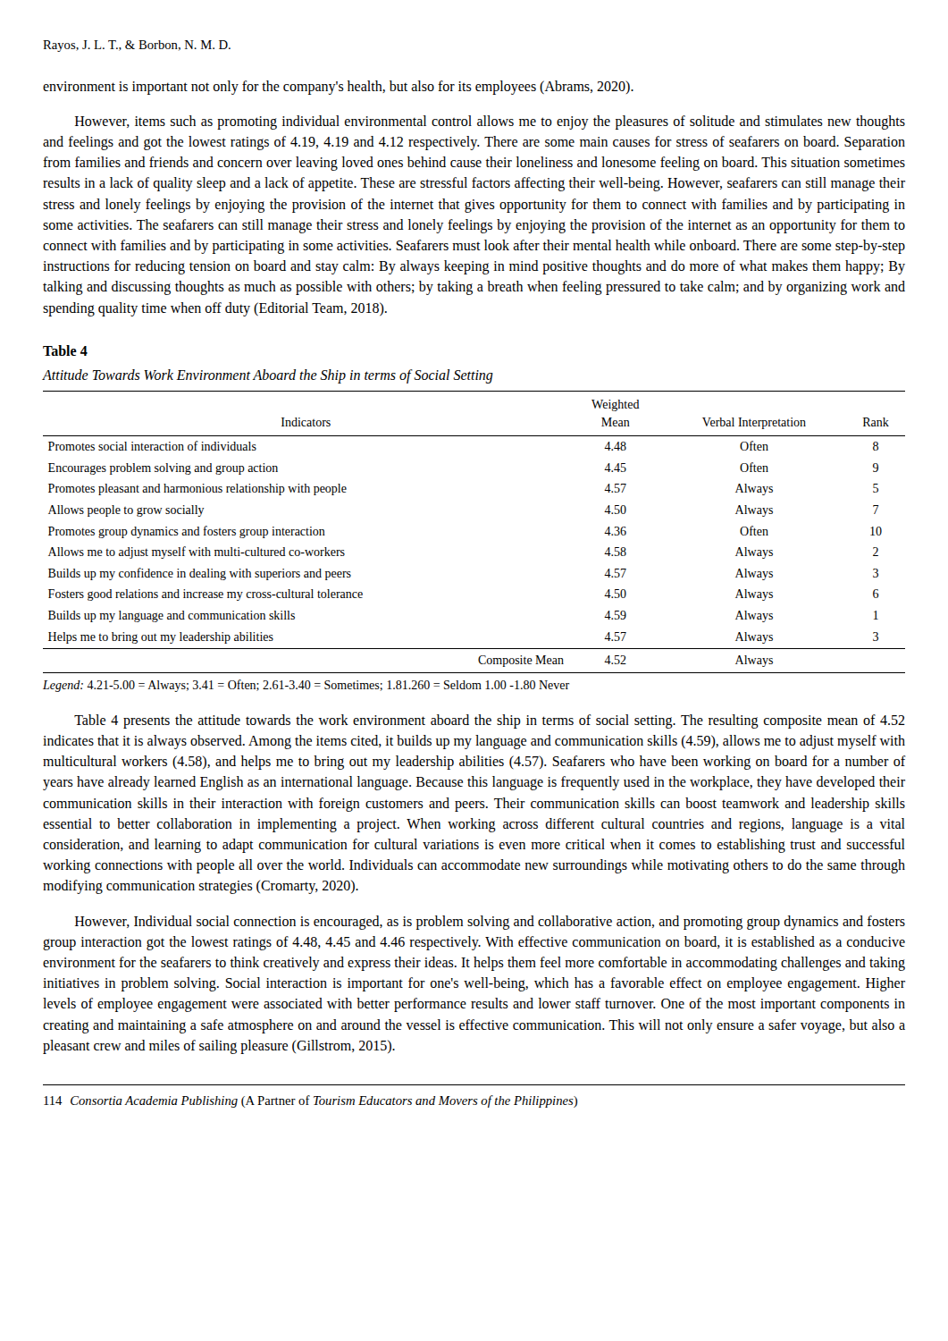Rayos, J. L. T., & Borbon, N. M. D.
environment is important not only for the company's health, but also for its employees (Abrams, 2020).
However, items such as promoting individual environmental control allows me to enjoy the pleasures of solitude and stimulates new thoughts and feelings and got the lowest ratings of 4.19, 4.19 and 4.12 respectively. There are some main causes for stress of seafarers on board. Separation from families and friends and concern over leaving loved ones behind cause their loneliness and lonesome feeling on board. This situation sometimes results in a lack of quality sleep and a lack of appetite. These are stressful factors affecting their well-being. However, seafarers can still manage their stress and lonely feelings by enjoying the provision of the internet that gives opportunity for them to connect with families and by participating in some activities. The seafarers can still manage their stress and lonely feelings by enjoying the provision of the internet as an opportunity for them to connect with families and by participating in some activities. Seafarers must look after their mental health while onboard. There are some step-by-step instructions for reducing tension on board and stay calm: By always keeping in mind positive thoughts and do more of what makes them happy; By talking and discussing thoughts as much as possible with others; by taking a breath when feeling pressured to take calm; and by organizing work and spending quality time when off duty (Editorial Team, 2018).
Table 4
Attitude Towards Work Environment Aboard the Ship in terms of Social Setting
| Indicators | Weighted Mean | Verbal Interpretation | Rank |
| --- | --- | --- | --- |
| Promotes social interaction of individuals | 4.48 | Often | 8 |
| Encourages problem solving and group action | 4.45 | Often | 9 |
| Promotes pleasant and harmonious relationship with people | 4.57 | Always | 5 |
| Allows people to grow socially | 4.50 | Always | 7 |
| Promotes group dynamics and fosters group interaction | 4.36 | Often | 10 |
| Allows me to adjust myself with multi-cultured co-workers | 4.58 | Always | 2 |
| Builds up my confidence in dealing with superiors and peers | 4.57 | Always | 3 |
| Fosters good relations and increase my cross-cultural tolerance | 4.50 | Always | 6 |
| Builds up my language and communication skills | 4.59 | Always | 1 |
| Helps me to bring out my leadership abilities | 4.57 | Always | 3 |
| Composite Mean | 4.52 | Always | |
Legend: 4.21-5.00 = Always; 3.41 = Often; 2.61-3.40 = Sometimes; 1.81.260 = Seldom 1.00 -1.80 Never
Table 4 presents the attitude towards the work environment aboard the ship in terms of social setting. The resulting composite mean of 4.52 indicates that it is always observed. Among the items cited, it builds up my language and communication skills (4.59), allows me to adjust myself with multicultural workers (4.58), and helps me to bring out my leadership abilities (4.57). Seafarers who have been working on board for a number of years have already learned English as an international language. Because this language is frequently used in the workplace, they have developed their communication skills in their interaction with foreign customers and peers. Their communication skills can boost teamwork and leadership skills essential to better collaboration in implementing a project. When working across different cultural countries and regions, language is a vital consideration, and learning to adapt communication for cultural variations is even more critical when it comes to establishing trust and successful working connections with people all over the world. Individuals can accommodate new surroundings while motivating others to do the same through modifying communication strategies (Cromarty, 2020).
However, Individual social connection is encouraged, as is problem solving and collaborative action, and promoting group dynamics and fosters group interaction got the lowest ratings of 4.48, 4.45 and 4.46 respectively. With effective communication on board, it is established as a conducive environment for the seafarers to think creatively and express their ideas. It helps them feel more comfortable in accommodating challenges and taking initiatives in problem solving. Social interaction is important for one's well-being, which has a favorable effect on employee engagement. Higher levels of employee engagement were associated with better performance results and lower staff turnover. One of the most important components in creating and maintaining a safe atmosphere on and around the vessel is effective communication. This will not only ensure a safer voyage, but also a pleasant crew and miles of sailing pleasure (Gillstrom, 2015).
114 Consortia Academia Publishing (A Partner of Tourism Educators and Movers of the Philippines)